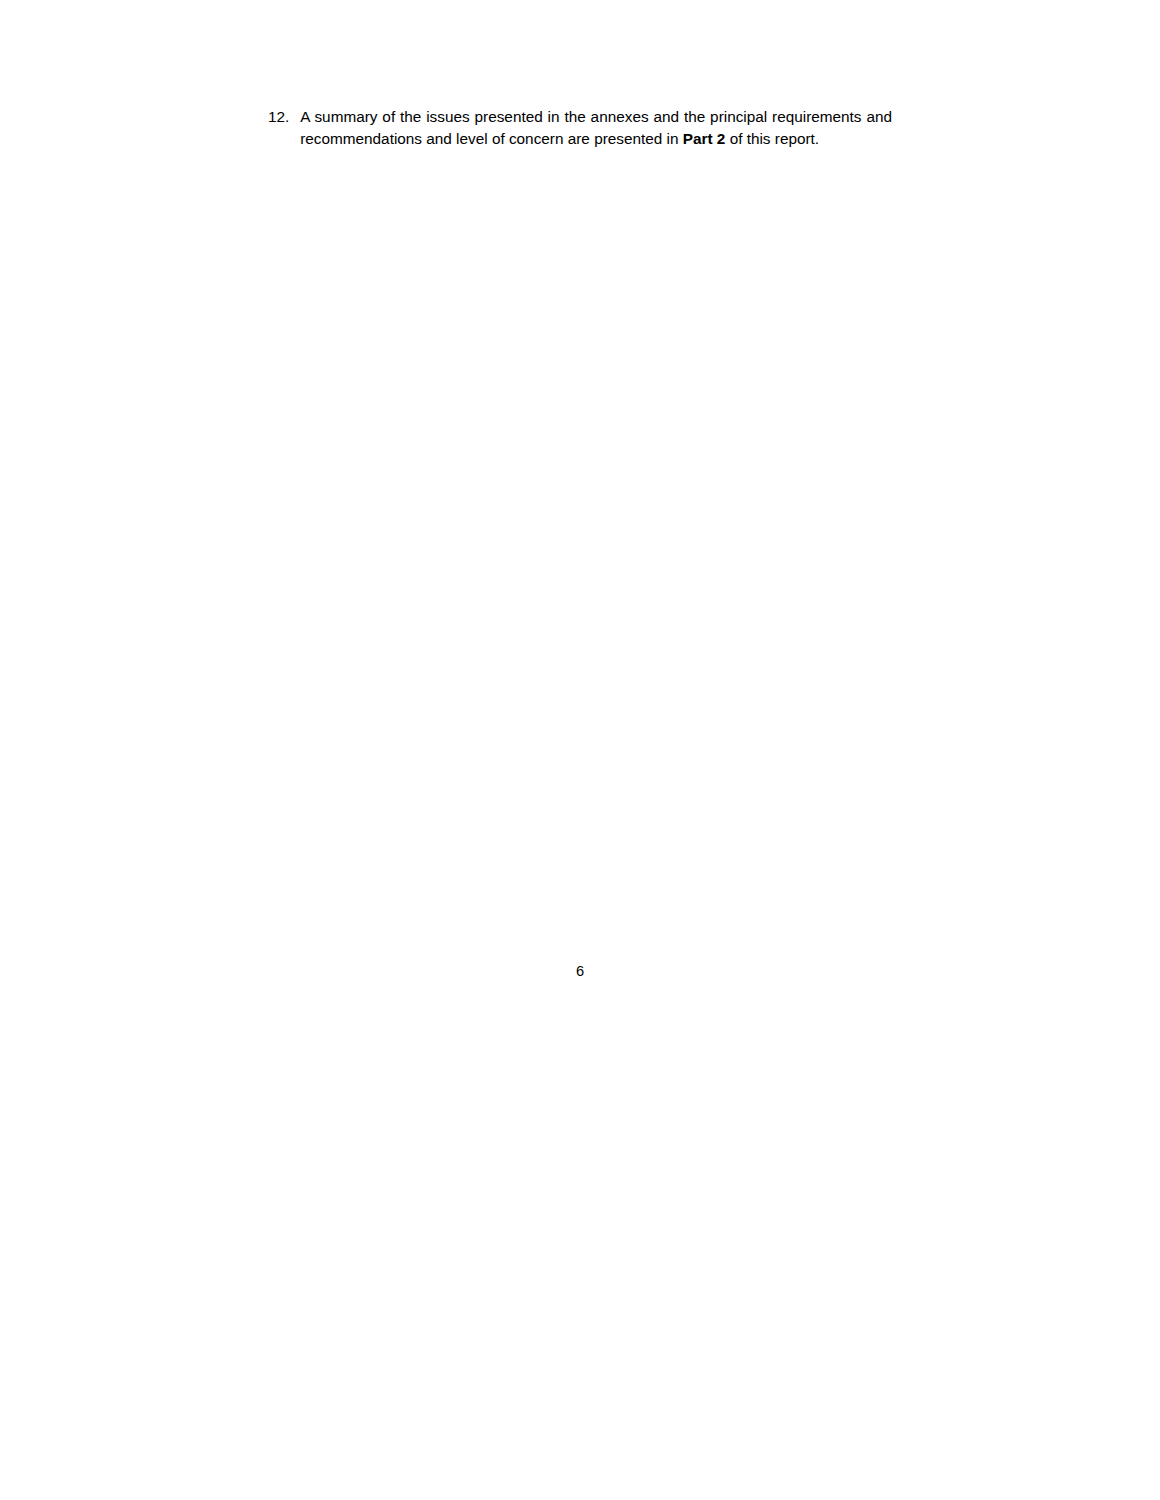12. A summary of the issues presented in the annexes and the principal requirements and recommendations and level of concern are presented in Part 2 of this report.
6